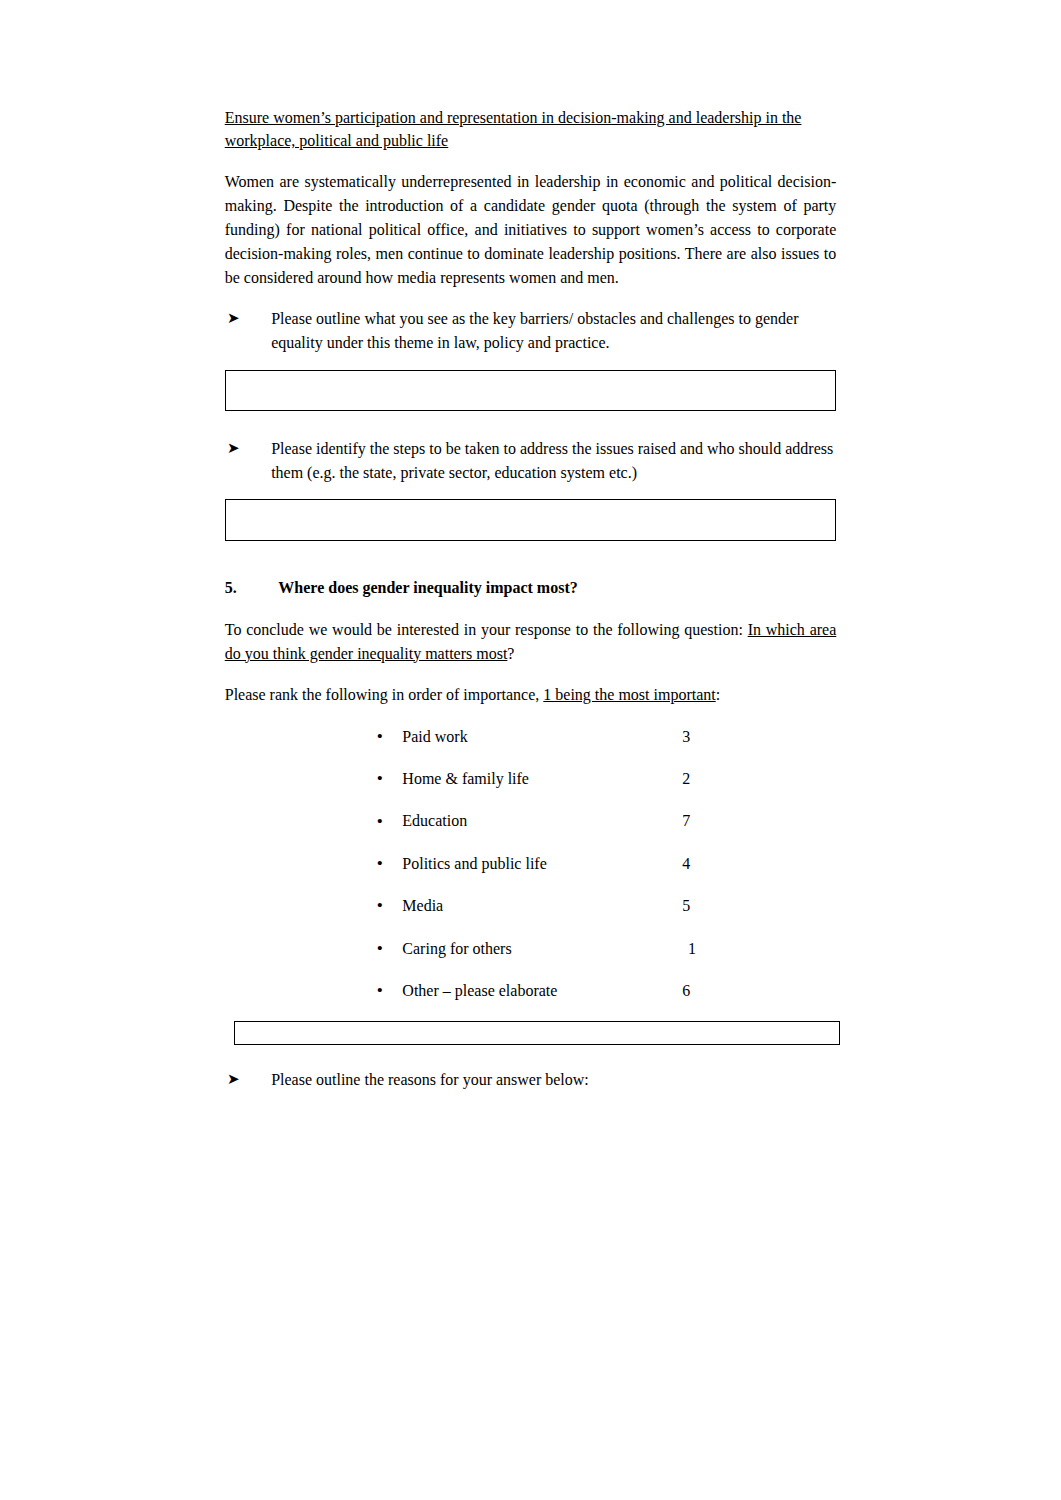Ensure women’s participation and representation in decision-making and leadership in the workplace, political and public life
Women are systematically underrepresented in leadership in economic and political decision-making. Despite the introduction of a candidate gender quota (through the system of party funding) for national political office, and initiatives to support women’s access to corporate decision-making roles, men continue to dominate leadership positions. There are also issues to be considered around how media represents women and men.
Please outline what you see as the key barriers/ obstacles and challenges to gender equality under this theme in law, policy and practice.
Please identify the steps to be taken to address the issues raised and who should address them (e.g. the state, private sector, education system etc.)
5. Where does gender inequality impact most?
To conclude we would be interested in your response to the following question: In which area do you think gender inequality matters most?
Please rank the following in order of importance, 1 being the most important:
Paid work 3
Home & family life 2
Education 7
Politics and public life 4
Media 5
Caring for others 1
Other – please elaborate 6
Please outline the reasons for your answer below: